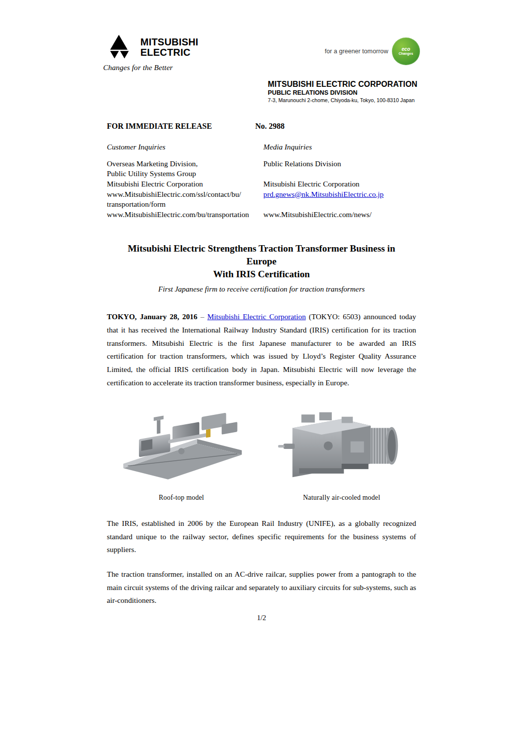MITSUBISHI
ELECTRIC
Changes for the Better
for a greener tomorrow
eco
Changes
MITSUBISHI ELECTRIC CORPORATION
PUBLIC RELATIONS DIVISION
7-3, Marunouchi 2-chome, Chiyoda-ku, Tokyo, 100-8310 Japan
FOR IMMEDIATE RELEASE
No. 2988
Customer Inquiries
Overseas Marketing Division,
Public Utility Systems Group
Mitsubishi Electric Corporation
www.MitsubishiElectric.com/ssl/contact/bu/
transportation/form
www.MitsubishiElectric.com/bu/transportation
Media Inquiries
Public Relations Division
Mitsubishi Electric Corporation
prd.gnews@nk.MitsubishiElectric.co.jp
www.MitsubishiElectric.com/news/
Mitsubishi Electric Strengthens Traction Transformer Business in Europe
With IRIS Certification
First Japanese firm to receive certification for traction transformers
TOKYO, January 28, 2016 – Mitsubishi Electric Corporation (TOKYO: 6503) announced today that it has received the International Railway Industry Standard (IRIS) certification for its traction transformers. Mitsubishi Electric is the first Japanese manufacturer to be awarded an IRIS certification for traction transformers, which was issued by Lloyd’s Register Quality Assurance Limited, the official IRIS certification body in Japan. Mitsubishi Electric will now leverage the certification to accelerate its traction transformer business, especially in Europe.
Roof-top model
Naturally air-cooled model
The IRIS, established in 2006 by the European Rail Industry (UNIFE), as a globally recognized standard unique to the railway sector, defines specific requirements for the business systems of suppliers.
The traction transformer, installed on an AC-drive railcar, supplies power from a pantograph to the main circuit systems of the driving railcar and separately to auxiliary circuits for sub-systems, such as air-conditioners.
1/2